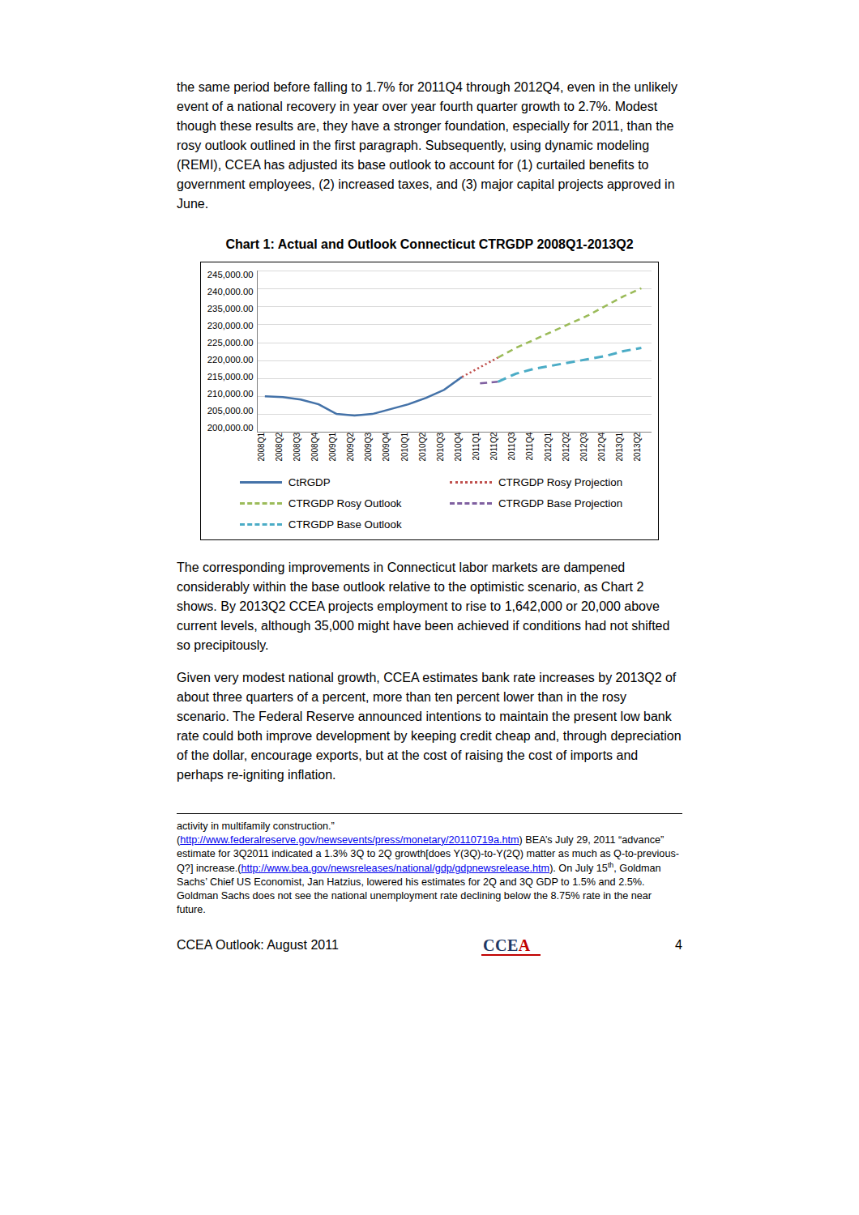the same period before falling to 1.7% for 2011Q4 through 2012Q4, even in the unlikely event of a national recovery in year over year fourth quarter growth to 2.7%. Modest though these results are, they have a stronger foundation, especially for 2011, than the rosy outlook outlined in the first paragraph. Subsequently, using dynamic modeling (REMI), CCEA has adjusted its base outlook to account for (1) curtailed benefits to government employees, (2) increased taxes, and (3) major capital projects approved in June.
Chart 1: Actual and Outlook Connecticut CTRGDP 2008Q1-2013Q2
245,000.00 240,000.00 235,000.00 230,000.00 225,000.00 220,000.00 215,000.00 210,000.00 205,000.00 200,000.00
2008Q1 2008Q2 2008Q3 2008Q4 2009Q1 2009Q2 2009Q3 2009Q4 2010Q1 2010Q2 2010Q3 2010Q4 2011Q1 2011Q2 2011Q3 2011Q4 2012Q1 2012Q2 2012Q3 2012Q4 2013Q1 2013Q2
CtRGDP
CTRGDP Rosy Projection
CTRGDP Rosy Outlook
CTRGDP Base Projection
CTRGDP Base Outlook
The corresponding improvements in Connecticut labor markets are dampened considerably within the base outlook relative to the optimistic scenario, as Chart 2 shows. By 2013Q2 CCEA projects employment to rise to 1,642,000 or 20,000 above current levels, although 35,000 might have been achieved if conditions had not shifted so precipitously.
Given very modest national growth, CCEA estimates bank rate increases by 2013Q2 of about three quarters of a percent, more than ten percent lower than in the rosy scenario. The Federal Reserve announced intentions to maintain the present low bank rate could both improve development by keeping credit cheap and, through depreciation of the dollar, encourage exports, but at the cost of raising the cost of imports and perhaps re-igniting inflation.
activity in multifamily construction.”
(http://www.federalreserve.gov/newsevents/press/monetary/20110719a.htm) BEA’s July 29, 2011 “advance” estimate for 3Q2011 indicated a 1.3% 3Q to 2Q growth[does Y(3Q)-to-Y(2Q) matter as much as Q-to-previous-Q?] increase.(http://www.bea.gov/newsreleases/national/gdp/gdpnewsrelease.htm). On July 15th, Goldman Sachs’ Chief US Economist, Jan Hatzius, lowered his estimates for 2Q and 3Q GDP to 1.5% and 2.5%. Goldman Sachs does not see the national unemployment rate declining below the 8.75% rate in the near future.
CCEA Outlook: August 2011
CCEA
4